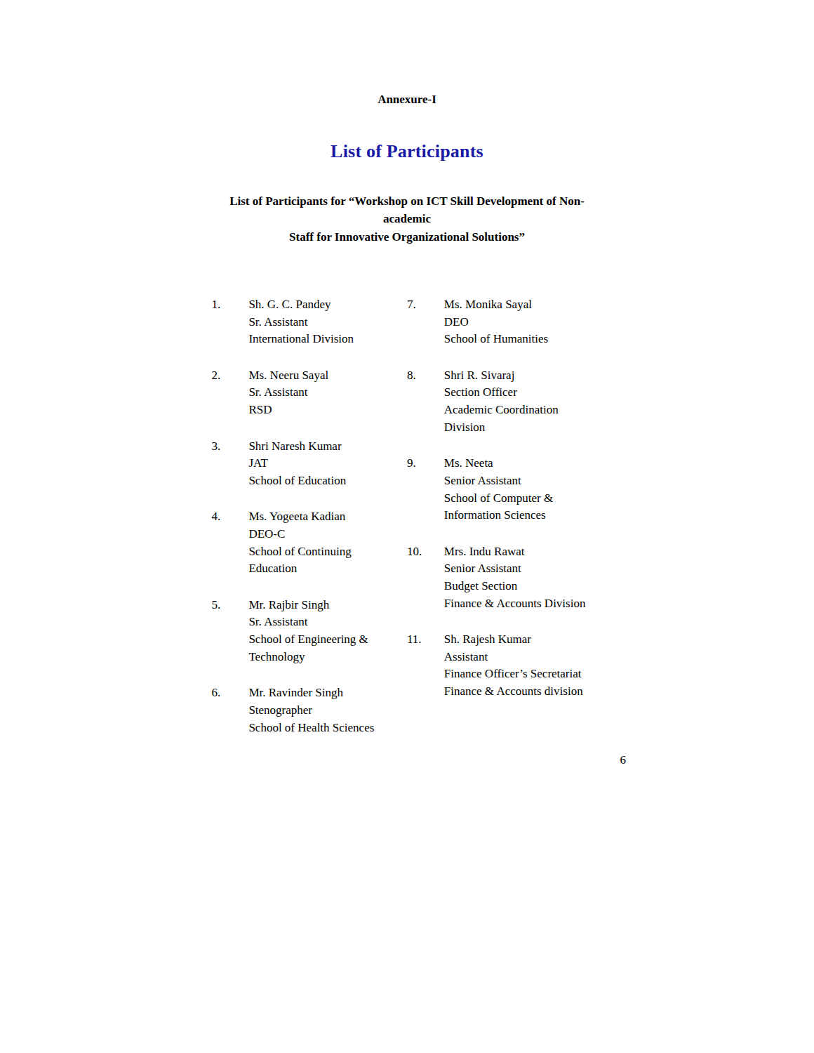Annexure-I
List of Participants
List of Participants for “Workshop on ICT Skill Development of Non-academic
Staff for Innovative Organizational Solutions”
| 1. Sh. G. C. Pandey Sr. Assistant International Division 2. Ms. Neeru Sayal Sr. Assistant RSD 3. Shri Naresh Kumar JAT School of Education 4. Ms. Yogeeta Kadian DEO-C School of Continuing Education 5. Mr. Rajbir Singh Sr. Assistant School of Engineering & Technology 6. Mr. Ravinder Singh Stenographer School of Health Sciences | 7. Ms. Monika Sayal DEO School of Humanities 8. Shri R. Sivaraj Section Officer Academic Coordination Division 9. Ms. Neeta Senior Assistant School of Computer & Information Sciences 10. Mrs. Indu Rawat Senior Assistant Budget Section Finance & Accounts Division 11. Sh. Rajesh Kumar Assistant Finance Officer’s Secretariat Finance & Accounts division |
6